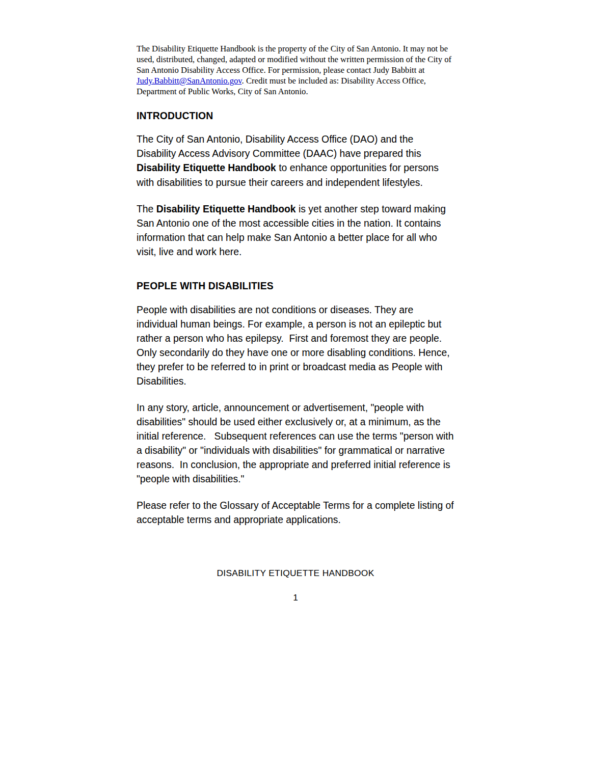The Disability Etiquette Handbook is the property of the City of San Antonio. It may not be used, distributed, changed, adapted or modified without the written permission of the City of San Antonio Disability Access Office. For permission, please contact Judy Babbitt at Judy.Babbitt@SanAntonio.gov. Credit must be included as: Disability Access Office, Department of Public Works, City of San Antonio.
INTRODUCTION
The City of San Antonio, Disability Access Office (DAO) and the Disability Access Advisory Committee (DAAC) have prepared this Disability Etiquette Handbook to enhance opportunities for persons with disabilities to pursue their careers and independent lifestyles.
The Disability Etiquette Handbook is yet another step toward making San Antonio one of the most accessible cities in the nation. It contains information that can help make San Antonio a better place for all who visit, live and work here.
PEOPLE WITH DISABILITIES
People with disabilities are not conditions or diseases. They are individual human beings. For example, a person is not an epileptic but rather a person who has epilepsy. First and foremost they are people. Only secondarily do they have one or more disabling conditions. Hence, they prefer to be referred to in print or broadcast media as People with Disabilities.
In any story, article, announcement or advertisement, "people with disabilities" should be used either exclusively or, at a minimum, as the initial reference. Subsequent references can use the terms "person with a disability" or "individuals with disabilities" for grammatical or narrative reasons. In conclusion, the appropriate and preferred initial reference is "people with disabilities."
Please refer to the Glossary of Acceptable Terms for a complete listing of acceptable terms and appropriate applications.
DISABILITY ETIQUETTE HANDBOOK
1